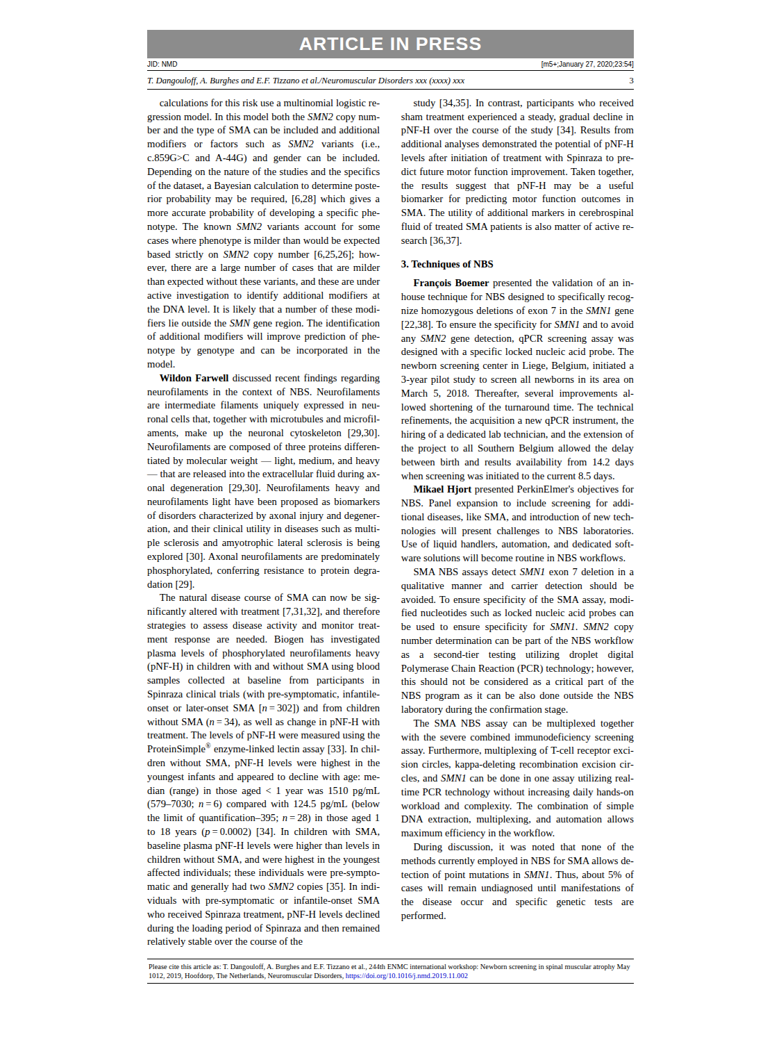ARTICLE IN PRESS
JID: NMD [m5+;January 27, 2020;23:54]
T. Dangouloff, A. Burghes and E.F. Tizzano et al./Neuromuscular Disorders xxx (xxxx) xxx 3
calculations for this risk use a multinomial logistic regression model. In this model both the SMN2 copy number and the type of SMA can be included and additional modifiers or factors such as SMN2 variants (i.e., c.859G>C and A-44G) and gender can be included. Depending on the nature of the studies and the specifics of the dataset, a Bayesian calculation to determine posterior probability may be required, [6,28] which gives a more accurate probability of developing a specific phenotype. The known SMN2 variants account for some cases where phenotype is milder than would be expected based strictly on SMN2 copy number [6,25,26]; however, there are a large number of cases that are milder than expected without these variants, and these are under active investigation to identify additional modifiers at the DNA level. It is likely that a number of these modifiers lie outside the SMN gene region. The identification of additional modifiers will improve prediction of phenotype by genotype and can be incorporated in the model.
Wildon Farwell discussed recent findings regarding neurofilaments in the context of NBS. Neurofilaments are intermediate filaments uniquely expressed in neuronal cells that, together with microtubules and microfilaments, make up the neuronal cytoskeleton [29,30]. Neurofilaments are composed of three proteins differentiated by molecular weight — light, medium, and heavy — that are released into the extracellular fluid during axonal degeneration [29,30]. Neurofilaments heavy and neurofilaments light have been proposed as biomarkers of disorders characterized by axonal injury and degeneration, and their clinical utility in diseases such as multiple sclerosis and amyotrophic lateral sclerosis is being explored [30]. Axonal neurofilaments are predominately phosphorylated, conferring resistance to protein degradation [29].
The natural disease course of SMA can now be significantly altered with treatment [7,31,32], and therefore strategies to assess disease activity and monitor treatment response are needed. Biogen has investigated plasma levels of phosphorylated neurofilaments heavy (pNF-H) in children with and without SMA using blood samples collected at baseline from participants in Spinraza clinical trials (with pre-symptomatic, infantile-onset or later-onset SMA [n = 302]) and from children without SMA (n = 34), as well as change in pNF-H with treatment. The levels of pNF-H were measured using the ProteinSimple® enzyme-linked lectin assay [33]. In children without SMA, pNF-H levels were highest in the youngest infants and appeared to decline with age: median (range) in those aged < 1 year was 1510 pg/mL (579–7030; n = 6) compared with 124.5 pg/mL (below the limit of quantification–395; n = 28) in those aged 1 to 18 years (p = 0.0002) [34]. In children with SMA, baseline plasma pNF-H levels were higher than levels in children without SMA, and were highest in the youngest affected individuals; these individuals were pre-symptomatic and generally had two SMN2 copies [35]. In individuals with pre-symptomatic or infantile-onset SMA who received Spinraza treatment, pNF-H levels declined during the loading period of Spinraza and then remained relatively stable over the course of the
study [34,35]. In contrast, participants who received sham treatment experienced a steady, gradual decline in pNF-H over the course of the study [34]. Results from additional analyses demonstrated the potential of pNF-H levels after initiation of treatment with Spinraza to predict future motor function improvement. Taken together, the results suggest that pNF-H may be a useful biomarker for predicting motor function outcomes in SMA. The utility of additional markers in cerebrospinal fluid of treated SMA patients is also matter of active research [36,37].
3. Techniques of NBS
François Boemer presented the validation of an in-house technique for NBS designed to specifically recognize homozygous deletions of exon 7 in the SMN1 gene [22,38]. To ensure the specificity for SMN1 and to avoid any SMN2 gene detection, qPCR screening assay was designed with a specific locked nucleic acid probe. The newborn screening center in Liege, Belgium, initiated a 3-year pilot study to screen all newborns in its area on March 5, 2018. Thereafter, several improvements allowed shortening of the turnaround time. The technical refinements, the acquisition a new qPCR instrument, the hiring of a dedicated lab technician, and the extension of the project to all Southern Belgium allowed the delay between birth and results availability from 14.2 days when screening was initiated to the current 8.5 days.
Mikael Hjort presented PerkinElmer's objectives for NBS. Panel expansion to include screening for additional diseases, like SMA, and introduction of new technologies will present challenges to NBS laboratories. Use of liquid handlers, automation, and dedicated software solutions will become routine in NBS workflows.
SMA NBS assays detect SMN1 exon 7 deletion in a qualitative manner and carrier detection should be avoided. To ensure specificity of the SMA assay, modified nucleotides such as locked nucleic acid probes can be used to ensure specificity for SMN1. SMN2 copy number determination can be part of the NBS workflow as a second-tier testing utilizing droplet digital Polymerase Chain Reaction (PCR) technology; however, this should not be considered as a critical part of the NBS program as it can be also done outside the NBS laboratory during the confirmation stage.
The SMA NBS assay can be multiplexed together with the severe combined immunodeficiency screening assay. Furthermore, multiplexing of T-cell receptor excision circles, kappa-deleting recombination excision circles, and SMN1 can be done in one assay utilizing real-time PCR technology without increasing daily hands-on workload and complexity. The combination of simple DNA extraction, multiplexing, and automation allows maximum efficiency in the workflow.
During discussion, it was noted that none of the methods currently employed in NBS for SMA allows detection of point mutations in SMN1. Thus, about 5% of cases will remain undiagnosed until manifestations of the disease occur and specific genetic tests are performed.
Please cite this article as: T. Dangouloff, A. Burghes and E.F. Tizzano et al., 244th ENMC international workshop: Newborn screening in spinal muscular atrophy May 1012, 2019, Hoofdorp, The Netherlands, Neuromuscular Disorders, https://doi.org/10.1016/j.nmd.2019.11.002